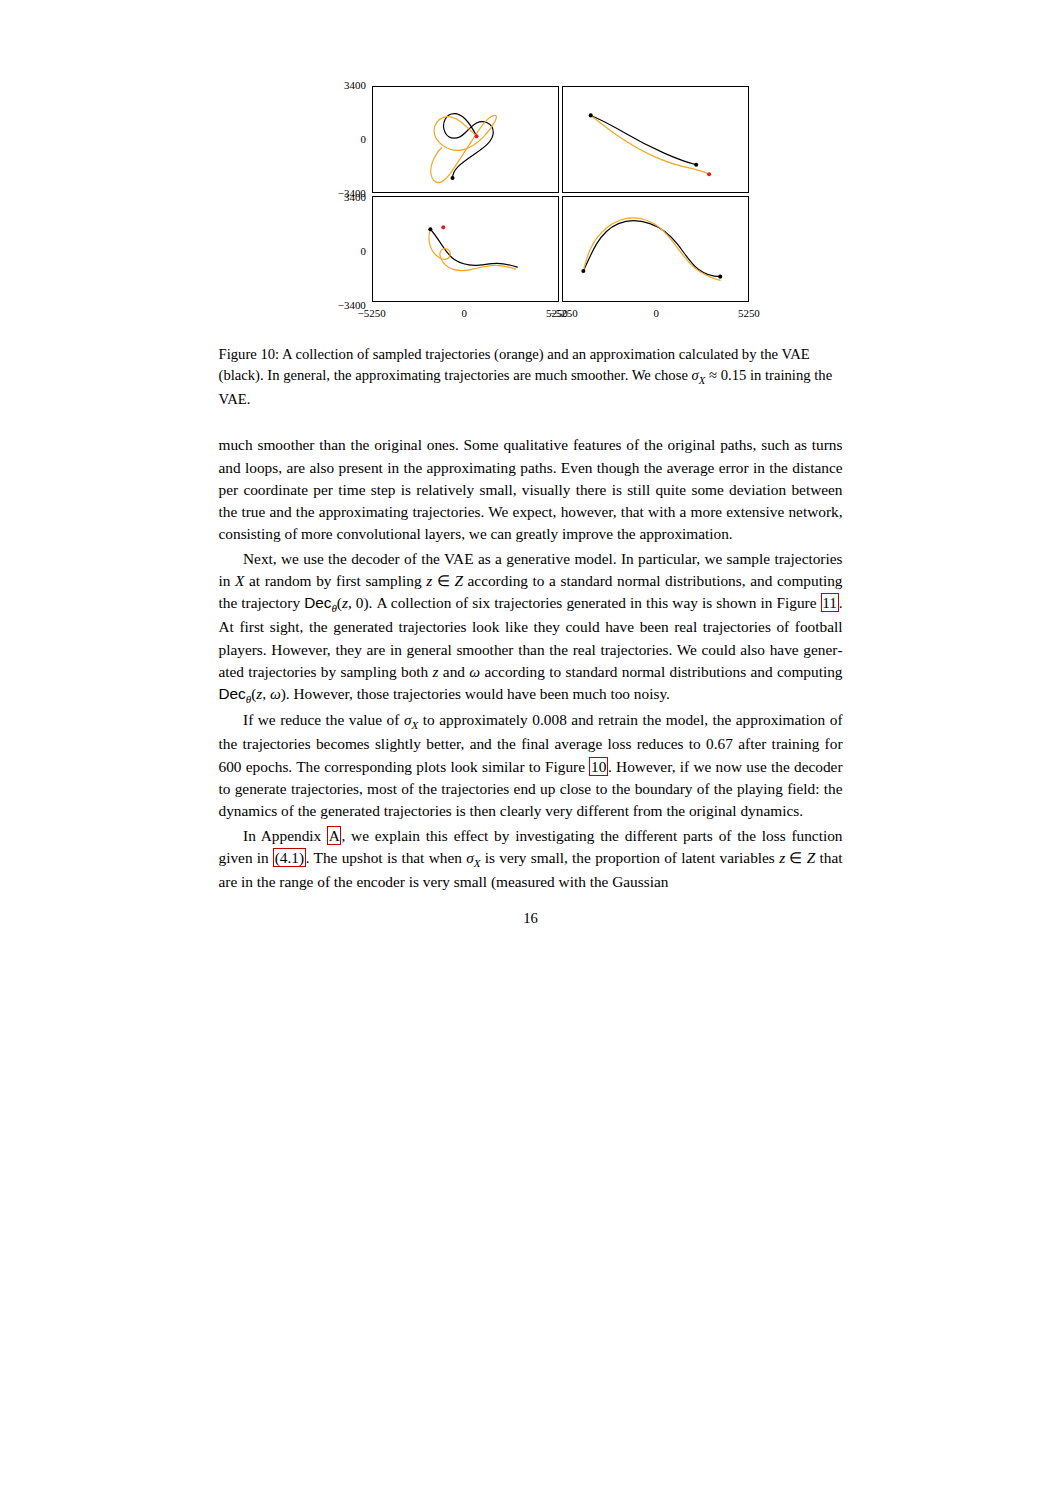3400 0 −3400 3400 0 −3400 −5250 0 5250 −5250 0 5250
Figure 10: A collection of sampled trajectories (orange) and an approximation calculated by the VAE (black). In general, the approximating trajectories are much smoother. We chose σX ≈ 0.15 in training the VAE.
much smoother than the original ones. Some qualitative features of the original paths, such as turns and loops, are also present in the approximating paths. Even though the average error in the distance per coordinate per time step is relatively small, visually there is still quite some deviation between the true and the approximating trajectories. We expect, however, that with a more extensive network, consisting of more convolutional layers, we can greatly improve the approximation.
Next, we use the decoder of the VAE as a generative model. In particular, we sample trajectories in X at random by first sampling z ∈ Z according to a standard normal distributions, and computing the trajectory Decθ(z, 0). A collection of six trajectories generated in this way is shown in Figure 11. At first sight, the generated trajectories look like they could have been real trajectories of football players. However, they are in general smoother than the real trajectories. We could also have generated trajectories by sampling both z and ω according to standard normal distributions and computing Decθ(z, ω). However, those trajectories would have been much too noisy.
If we reduce the value of σX to approximately 0.008 and retrain the model, the approximation of the trajectories becomes slightly better, and the final average loss reduces to 0.67 after training for 600 epochs. The corresponding plots look similar to Figure 10. However, if we now use the decoder to generate trajectories, most of the trajectories end up close to the boundary of the playing field: the dynamics of the generated trajectories is then clearly very different from the original dynamics.
In Appendix A, we explain this effect by investigating the different parts of the loss function given in (4.1). The upshot is that when σX is very small, the proportion of latent variables z ∈ Z that are in the range of the encoder is very small (measured with the Gaussian
16